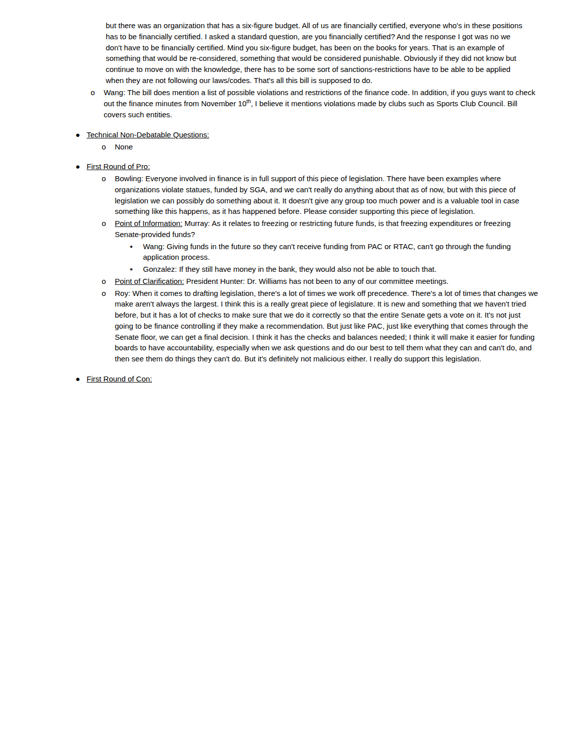but there was an organization that has a six-figure budget. All of us are financially certified, everyone who's in these positions has to be financially certified. I asked a standard question, are you financially certified? And the response I got was no we don't have to be financially certified. Mind you six-figure budget, has been on the books for years. That is an example of something that would be re-considered, something that would be considered punishable. Obviously if they did not know but continue to move on with the knowledge, there has to be some sort of sanctions-restrictions have to be able to be applied when they are not following our laws/codes. That's all this bill is supposed to do.
Wang: The bill does mention a list of possible violations and restrictions of the finance code. In addition, if you guys want to check out the finance minutes from November 10th, I believe it mentions violations made by clubs such as Sports Club Council. Bill covers such entities.
Technical Non-Debatable Questions:
None
First Round of Pro:
Bowling: Everyone involved in finance is in full support of this piece of legislation. There have been examples where organizations violate statues, funded by SGA, and we can't really do anything about that as of now, but with this piece of legislation we can possibly do something about it. It doesn't give any group too much power and is a valuable tool in case something like this happens, as it has happened before. Please consider supporting this piece of legislation.
Point of Information: Murray: As it relates to freezing or restricting future funds, is that freezing expenditures or freezing Senate-provided funds?
Wang: Giving funds in the future so they can't receive funding from PAC or RTAC, can't go through the funding application process.
Gonzalez: If they still have money in the bank, they would also not be able to touch that.
Point of Clarification: President Hunter: Dr. Williams has not been to any of our committee meetings.
Roy: When it comes to drafting legislation, there's a lot of times we work off precedence. There's a lot of times that changes we make aren't always the largest. I think this is a really great piece of legislature. It is new and something that we haven't tried before, but it has a lot of checks to make sure that we do it correctly so that the entire Senate gets a vote on it. It's not just going to be finance controlling if they make a recommendation. But just like PAC, just like everything that comes through the Senate floor, we can get a final decision. I think it has the checks and balances needed; I think it will make it easier for funding boards to have accountability, especially when we ask questions and do our best to tell them what they can and can't do, and then see them do things they can't do. But it's definitely not malicious either. I really do support this legislation.
First Round of Con: